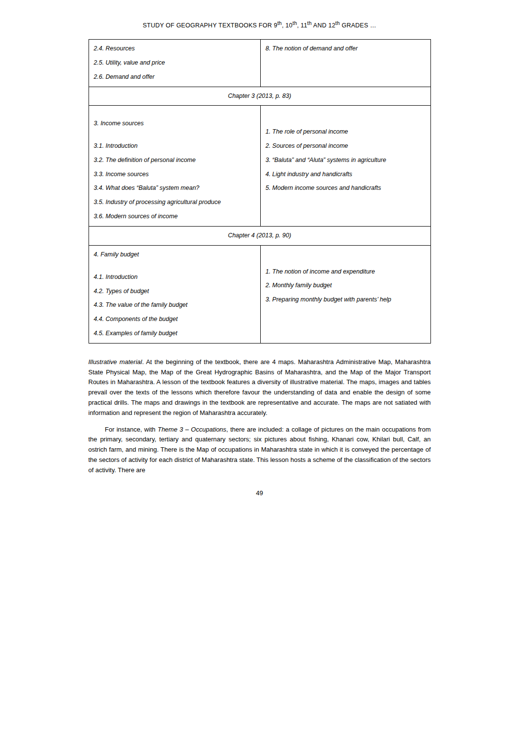STUDY OF GEOGRAPHY TEXTBOOKS FOR 9th, 10th, 11th AND 12th GRADES …
| 2.4. Resources 2.5. Utility, value and price 2.6. Demand and offer | 8. The notion of demand and offer |
| Chapter 3 (2013, p. 83) |
| 3. Income sources 3.1. Introduction 3.2. The definition of personal income 3.3. Income sources 3.4. What does “Baluta” system mean? 3.5. Industry of processing agricultural produce 3.6. Modern sources of income | 1. The role of personal income 2. Sources of personal income 3. “Baluta” and “Aluta” systems in agriculture 4. Light industry and handicrafts 5. Modern income sources and handicrafts |
| Chapter 4 (2013, p. 90) |
| 4. Family budget 4.1. Introduction 4.2. Types of budget 4.3. The value of the family budget 4.4. Components of the budget 4.5. Examples of family budget | 1. The notion of income and expenditure 2. Monthly family budget 3. Preparing monthly budget with parents’ help |
Illustrative material. At the beginning of the textbook, there are 4 maps. Maharashtra Administrative Map, Maharashtra State Physical Map, the Map of the Great Hydrographic Basins of Maharashtra, and the Map of the Major Transport Routes in Maharashtra. A lesson of the textbook features a diversity of illustrative material. The maps, images and tables prevail over the texts of the lessons which therefore favour the understanding of data and enable the design of some practical drills. The maps and drawings in the textbook are representative and accurate. The maps are not satiated with information and represent the region of Maharashtra accurately.
For instance, with Theme 3 – Occupations, there are included: a collage of pictures on the main occupations from the primary, secondary, tertiary and quaternary sectors; six pictures about fishing, Khanari cow, Khilari bull, Calf, an ostrich farm, and mining. There is the Map of occupations in Maharashtra state in which it is conveyed the percentage of the sectors of activity for each district of Maharashtra state. This lesson hosts a scheme of the classification of the sectors of activity. There are
49